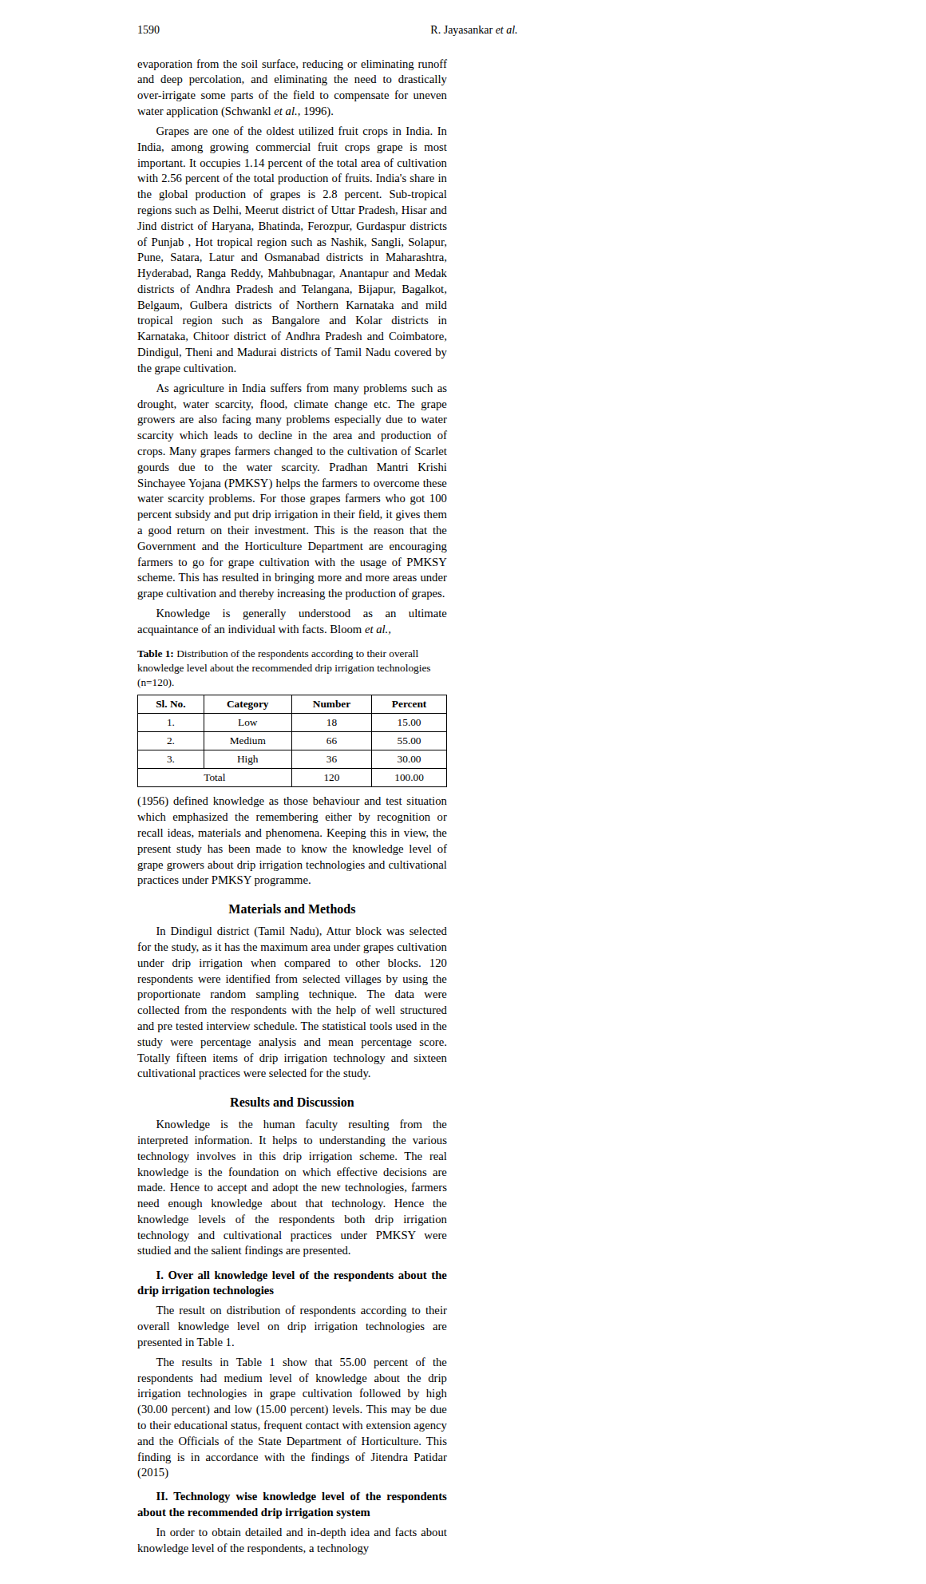1590 R. Jayasankar et al.
evaporation from the soil surface, reducing or eliminating runoff and deep percolation, and eliminating the need to drastically over-irrigate some parts of the field to compensate for uneven water application (Schwankl et al., 1996).
Grapes are one of the oldest utilized fruit crops in India. In India, among growing commercial fruit crops grape is most important. It occupies 1.14 percent of the total area of cultivation with 2.56 percent of the total production of fruits. India's share in the global production of grapes is 2.8 percent. Sub-tropical regions such as Delhi, Meerut district of Uttar Pradesh, Hisar and Jind district of Haryana, Bhatinda, Ferozpur, Gurdaspur districts of Punjab , Hot tropical region such as Nashik, Sangli, Solapur, Pune, Satara, Latur and Osmanabad districts in Maharashtra, Hyderabad, Ranga Reddy, Mahbubnagar, Anantapur and Medak districts of Andhra Pradesh and Telangana, Bijapur, Bagalkot, Belgaum, Gulbera districts of Northern Karnataka and mild tropical region such as Bangalore and Kolar districts in Karnataka, Chitoor district of Andhra Pradesh and Coimbatore, Dindigul, Theni and Madurai districts of Tamil Nadu covered by the grape cultivation.
As agriculture in India suffers from many problems such as drought, water scarcity, flood, climate change etc. The grape growers are also facing many problems especially due to water scarcity which leads to decline in the area and production of crops. Many grapes farmers changed to the cultivation of Scarlet gourds due to the water scarcity. Pradhan Mantri Krishi Sinchayee Yojana (PMKSY) helps the farmers to overcome these water scarcity problems. For those grapes farmers who got 100 percent subsidy and put drip irrigation in their field, it gives them a good return on their investment. This is the reason that the Government and the Horticulture Department are encouraging farmers to go for grape cultivation with the usage of PMKSY scheme. This has resulted in bringing more and more areas under grape cultivation and thereby increasing the production of grapes.
Knowledge is generally understood as an ultimate acquaintance of an individual with facts. Bloom et al.,
Table 1: Distribution of the respondents according to their overall knowledge level about the recommended drip irrigation technologies (n=120).
| Sl. No. | Category | Number | Percent |
| --- | --- | --- | --- |
| 1. | Low | 18 | 15.00 |
| 2. | Medium | 66 | 55.00 |
| 3. | High | 36 | 30.00 |
| Total | 120 | 100.00 |
(1956) defined knowledge as those behaviour and test situation which emphasized the remembering either by recognition or recall ideas, materials and phenomena. Keeping this in view, the present study has been made to know the knowledge level of grape growers about drip irrigation technologies and cultivational practices under PMKSY programme.
Materials and Methods
In Dindigul district (Tamil Nadu), Attur block was selected for the study, as it has the maximum area under grapes cultivation under drip irrigation when compared to other blocks. 120 respondents were identified from selected villages by using the proportionate random sampling technique. The data were collected from the respondents with the help of well structured and pre tested interview schedule. The statistical tools used in the study were percentage analysis and mean percentage score. Totally fifteen items of drip irrigation technology and sixteen cultivational practices were selected for the study.
Results and Discussion
Knowledge is the human faculty resulting from the interpreted information. It helps to understanding the various technology involves in this drip irrigation scheme. The real knowledge is the foundation on which effective decisions are made. Hence to accept and adopt the new technologies, farmers need enough knowledge about that technology. Hence the knowledge levels of the respondents both drip irrigation technology and cultivational practices under PMKSY were studied and the salient findings are presented.
I. Over all knowledge level of the respondents about the drip irrigation technologies
The result on distribution of respondents according to their overall knowledge level on drip irrigation technologies are presented in Table 1.
The results in Table 1 show that 55.00 percent of the respondents had medium level of knowledge about the drip irrigation technologies in grape cultivation followed by high (30.00 percent) and low (15.00 percent) levels. This may be due to their educational status, frequent contact with extension agency and the Officials of the State Department of Horticulture. This finding is in accordance with the findings of Jitendra Patidar (2015)
II. Technology wise knowledge level of the respondents about the recommended drip irrigation system
In order to obtain detailed and in-depth idea and facts about knowledge level of the respondents, a technology